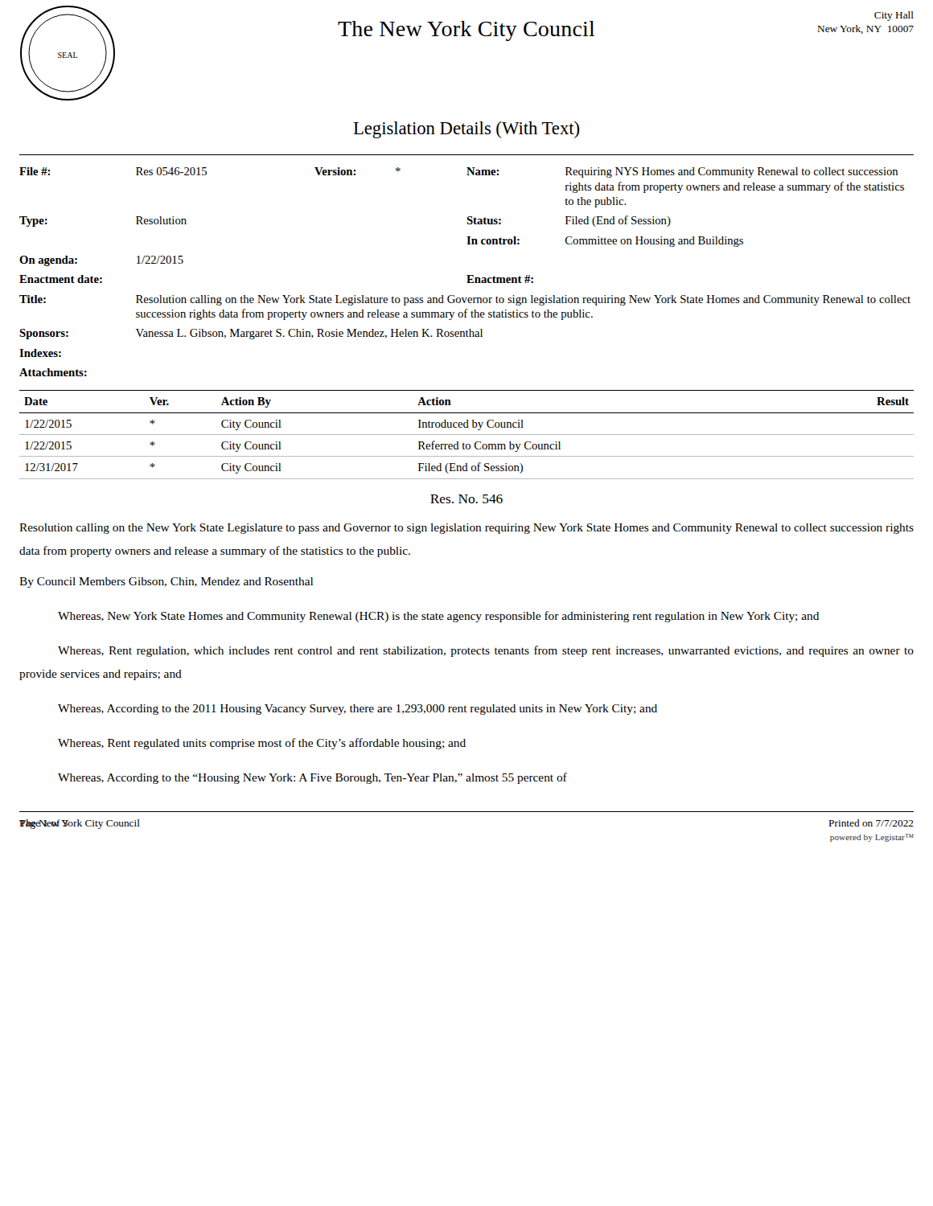The New York City Council
City Hall
New York, NY 10007
Legislation Details (With Text)
| File #: | Res 0546-2015 | Version: | * | Name: | Requiring NYS Homes and Community Renewal to collect succession rights data from property owners and release a summary of the statistics to the public. |
| Type: | Resolution | | | Status: | Filed (End of Session) |
| | | | | In control: | Committee on Housing and Buildings |
| On agenda: | 1/22/2015 | | | | |
| Enactment date: | | | | Enactment #: | |
| Title: | Resolution calling on the New York State Legislature to pass and Governor to sign legislation requiring New York State Homes and Community Renewal to collect succession rights data from property owners and release a summary of the statistics to the public. |
| Sponsors: | Vanessa L. Gibson, Margaret S. Chin, Rosie Mendez, Helen K. Rosenthal |
| Indexes: | |
| Attachments: | |
| Date | Ver. | Action By | Action | Result |
| --- | --- | --- | --- | --- |
| 1/22/2015 | * | City Council | Introduced by Council | |
| 1/22/2015 | * | City Council | Referred to Comm by Council | |
| 12/31/2017 | * | City Council | Filed (End of Session) | |
Res. No. 546
Resolution calling on the New York State Legislature to pass and Governor to sign legislation requiring New York State Homes and Community Renewal to collect succession rights data from property owners and release a summary of the statistics to the public.
By Council Members Gibson, Chin, Mendez and Rosenthal
Whereas, New York State Homes and Community Renewal (HCR) is the state agency responsible for administering rent regulation in New York City; and
Whereas, Rent regulation, which includes rent control and rent stabilization, protects tenants from steep rent increases, unwarranted evictions, and requires an owner to provide services and repairs; and
Whereas, According to the 2011 Housing Vacancy Survey, there are 1,293,000 rent regulated units in New York City; and
Whereas, Rent regulated units comprise most of the City’s affordable housing; and
Whereas, According to the “Housing New York: A Five Borough, Ten-Year Plan,” almost 55 percent of
The New York City Council Page 1 of 3 Printed on 7/7/2022
powered by Legistar™